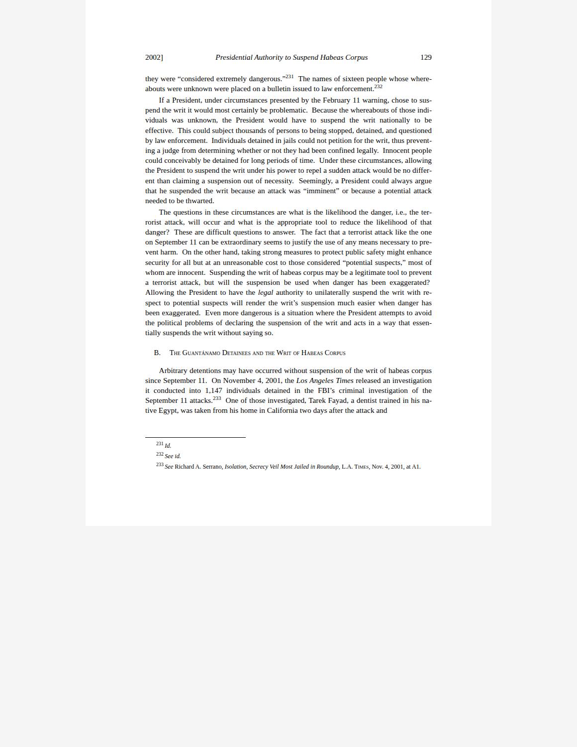2002] Presidential Authority to Suspend Habeas Corpus 129
they were “considered extremely dangerous.”231 The names of sixteen people whose whereabouts were unknown were placed on a bulletin issued to law enforcement.232
If a President, under circumstances presented by the February 11 warning, chose to suspend the writ it would most certainly be problematic. Because the whereabouts of those individuals was unknown, the President would have to suspend the writ nationally to be effective. This could subject thousands of persons to being stopped, detained, and questioned by law enforcement. Individuals detained in jails could not petition for the writ, thus preventing a judge from determining whether or not they had been confined legally. Innocent people could conceivably be detained for long periods of time. Under these circumstances, allowing the President to suspend the writ under his power to repel a sudden attack would be no different than claiming a suspension out of necessity. Seemingly, a President could always argue that he suspended the writ because an attack was “imminent” or because a potential attack needed to be thwarted.
The questions in these circumstances are what is the likelihood the danger, i.e., the terrorist attack, will occur and what is the appropriate tool to reduce the likelihood of that danger? These are difficult questions to answer. The fact that a terrorist attack like the one on September 11 can be extraordinary seems to justify the use of any means necessary to prevent harm. On the other hand, taking strong measures to protect public safety might enhance security for all but at an unreasonable cost to those considered “potential suspects,” most of whom are innocent. Suspending the writ of habeas corpus may be a legitimate tool to prevent a terrorist attack, but will the suspension be used when danger has been exaggerated? Allowing the President to have the legal authority to unilaterally suspend the writ with respect to potential suspects will render the writ’s suspension much easier when danger has been exaggerated. Even more dangerous is a situation where the President attempts to avoid the political problems of declaring the suspension of the writ and acts in a way that essentially suspends the writ without saying so.
B. The Guantánamo Detainees and the Writ of Habeas Corpus
Arbitrary detentions may have occurred without suspension of the writ of habeas corpus since September 11. On November 4, 2001, the Los Angeles Times released an investigation it conducted into 1,147 individuals detained in the FBI’s criminal investigation of the September 11 attacks.233 One of those investigated, Tarek Fayad, a dentist trained in his native Egypt, was taken from his home in California two days after the attack and
231 Id.
232 See id.
233 See Richard A. Serrano, Isolation, Secrecy Veil Most Jailed in Roundup, L.A. Times, Nov. 4, 2001, at A1.